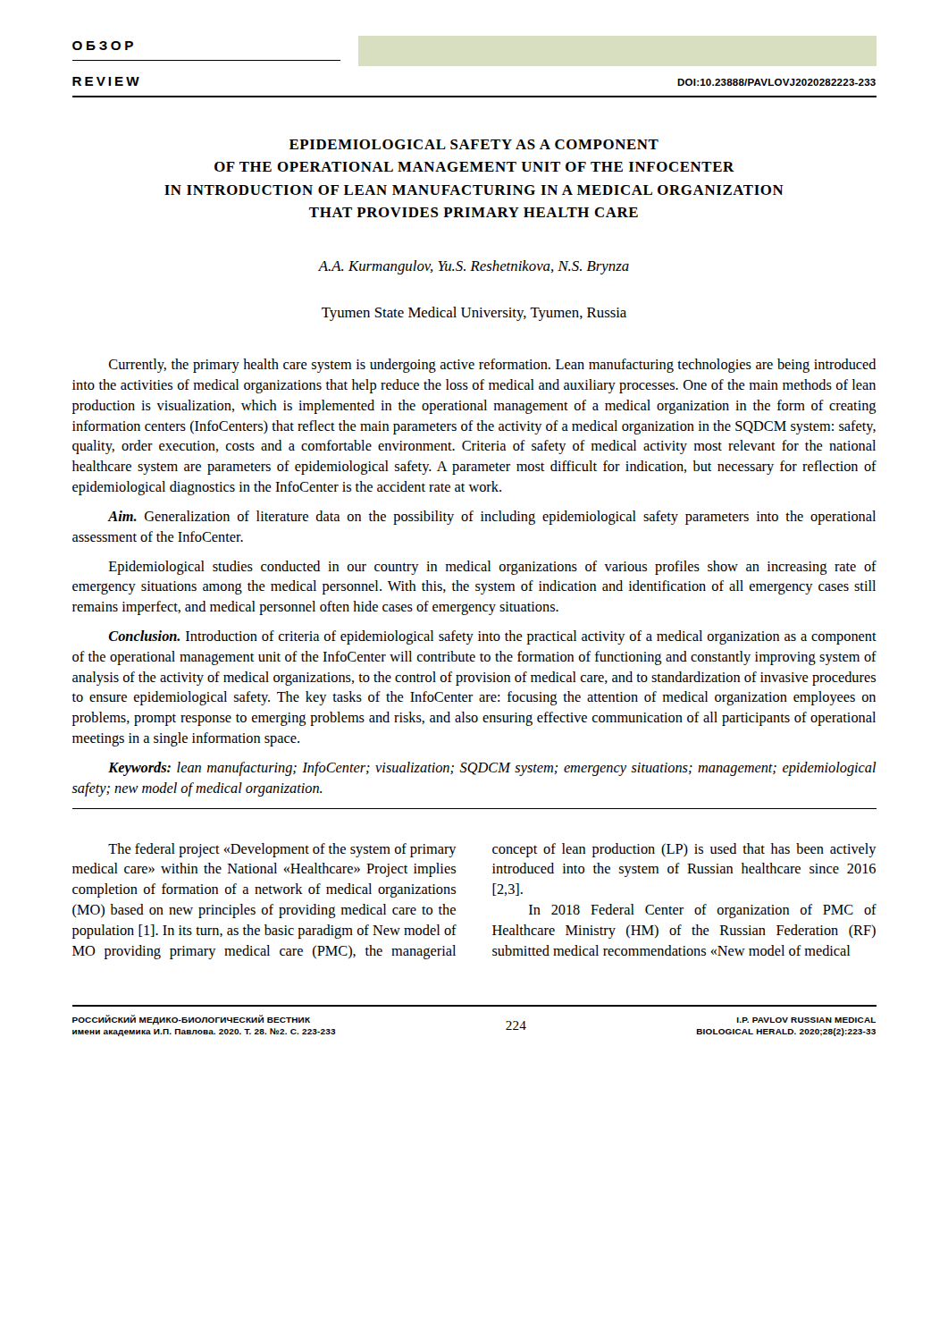ОБЗОР
REVIEW
DOI:10.23888/PAVLOVJ2020282223-233
Epidemiological Safety as a Component
of the Operational Management Unit of the InfoCenter
in Introduction of Lean Manufacturing in a Medical Organization
that Provides Primary Health Care
A.A. Kurmangulov, Yu.S. Reshetnikova, N.S. Brynza
Tyumen State Medical University, Tyumen, Russia
Currently, the primary health care system is undergoing active reformation. Lean manufacturing technologies are being introduced into the activities of medical organizations that help reduce the loss of medical and auxiliary processes. One of the main methods of lean production is visualization, which is implemented in the operational management of a medical organization in the form of creating information centers (InfoCenters) that reflect the main parameters of the activity of a medical organization in the SQDCM system: safety, quality, order execution, costs and a comfortable environment. Criteria of safety of medical activity most relevant for the national healthcare system are parameters of epidemiological safety. A parameter most difficult for indication, but necessary for reflection of epidemiological diagnostics in the InfoCenter is the accident rate at work.
Aim. Generalization of literature data on the possibility of including epidemiological safety parameters into the operational assessment of the InfoCenter.
Epidemiological studies conducted in our country in medical organizations of various profiles show an increasing rate of emergency situations among the medical personnel. With this, the system of indication and identification of all emergency cases still remains imperfect, and medical personnel often hide cases of emergency situations.
Conclusion. Introduction of criteria of epidemiological safety into the practical activity of a medical organization as a component of the operational management unit of the InfoCenter will contribute to the formation of functioning and constantly improving system of analysis of the activity of medical organizations, to the control of provision of medical care, and to standardization of invasive procedures to ensure epidemiological safety. The key tasks of the InfoCenter are: focusing the attention of medical organization employees on problems, prompt response to emerging problems and risks, and also ensuring effective communication of all participants of operational meetings in a single information space.
Keywords: lean manufacturing; InfoCenter; visualization; SQDCM system; emergency situations; management; epidemiological safety; new model of medical organization.
The federal project «Development of the system of primary medical care» within the National «Healthcare» Project implies completion of formation of a network of medical organizations (MO) based on new principles of providing medical care to the population [1]. In its turn, as the basic paradigm of New model of MO providing primary medical care (PMC), the managerial concept of lean production (LP) is used that has been actively introduced into the system of Russian healthcare since 2016 [2,3].
In 2018 Federal Center of organization of PMC of Healthcare Ministry (HM) of the Russian Federation (RF) submitted medical recommendations «New model of medical
РОССИЙСКИЙ МЕДИКО-БИОЛОГИЧЕСКИЙ ВЕСТНИК
имени академика И.П. Павлова. 2020. Т. 28. №2. С. 223-233
224
I.P. PAVLOV RUSSIAN MEDICAL
BIOLOGICAL HERALD. 2020;28(2):223-33